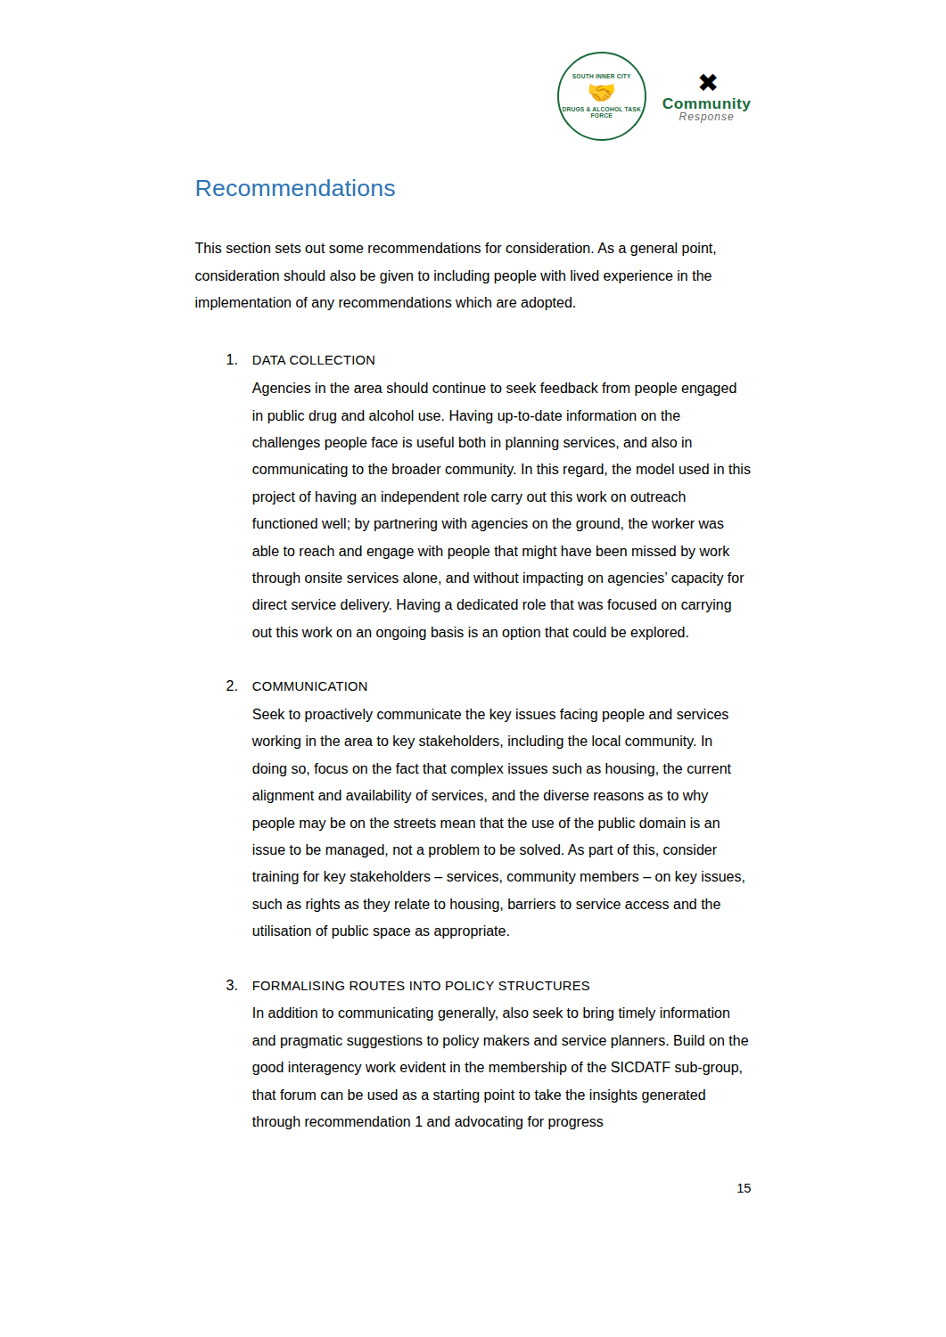South Inner City 🤝 Drugs & Alcohol Task Force
✖ Community Response
Recommendations
This section sets out some recommendations for consideration. As a general point, consideration should also be given to including people with lived experience in the implementation of any recommendations which are adopted.
DATA COLLECTION
Agencies in the area should continue to seek feedback from people engaged in public drug and alcohol use. Having up-to-date information on the challenges people face is useful both in planning services, and also in communicating to the broader community. In this regard, the model used in this project of having an independent role carry out this work on outreach functioned well; by partnering with agencies on the ground, the worker was able to reach and engage with people that might have been missed by work through onsite services alone, and without impacting on agencies’ capacity for direct service delivery. Having a dedicated role that was focused on carrying out this work on an ongoing basis is an option that could be explored.
COMMUNICATION
Seek to proactively communicate the key issues facing people and services working in the area to key stakeholders, including the local community. In doing so, focus on the fact that complex issues such as housing, the current alignment and availability of services, and the diverse reasons as to why people may be on the streets mean that the use of the public domain is an issue to be managed, not a problem to be solved. As part of this, consider training for key stakeholders – services, community members – on key issues, such as rights as they relate to housing, barriers to service access and the utilisation of public space as appropriate.
FORMALISING ROUTES INTO POLICY STRUCTURES
In addition to communicating generally, also seek to bring timely information and pragmatic suggestions to policy makers and service planners. Build on the good interagency work evident in the membership of the SICDATF sub-group, that forum can be used as a starting point to take the insights generated through recommendation 1 and advocating for progress
15